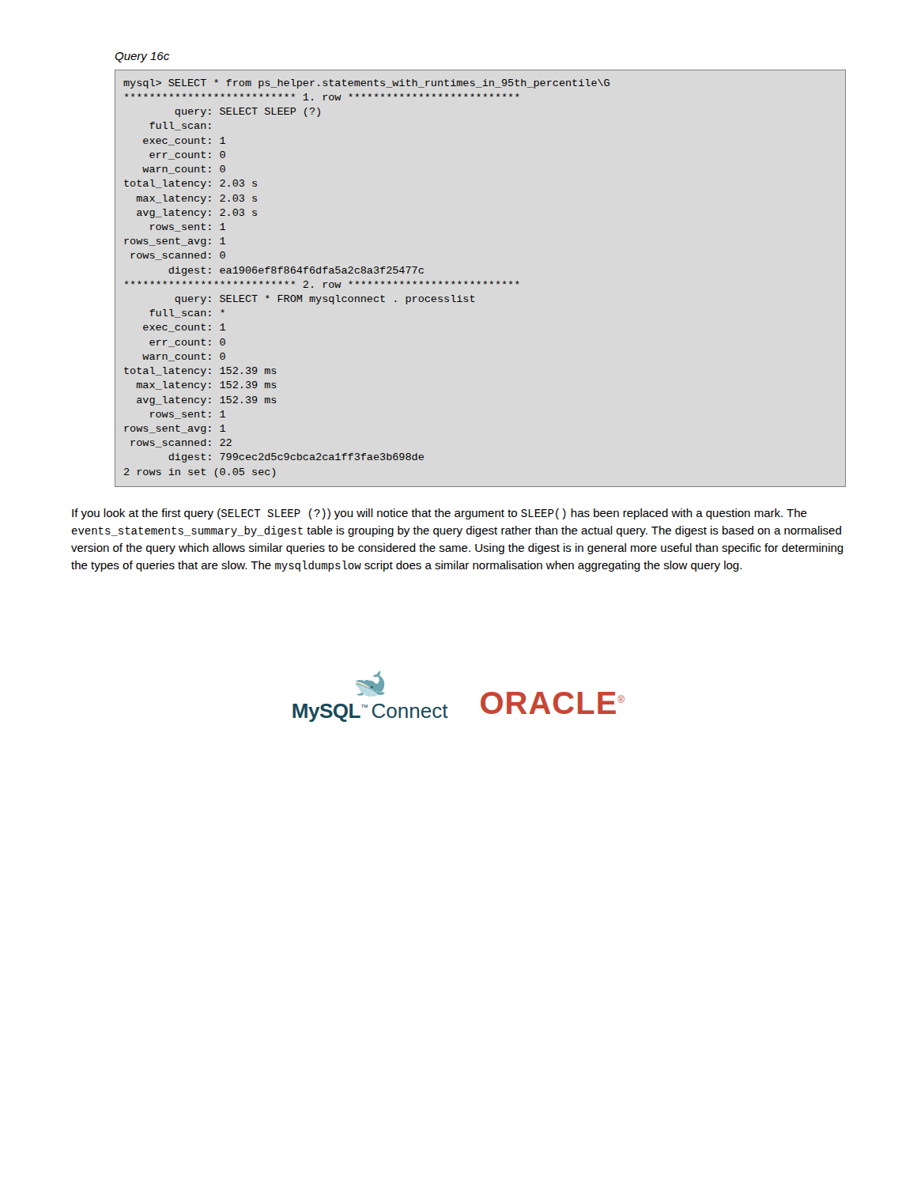Query 16c
mysql> SELECT * from ps_helper.statements_with_runtimes_in_95th_percentile\G
*************************** 1. row ***************************
        query: SELECT SLEEP (?)
    full_scan: 
   exec_count: 1
    err_count: 0
   warn_count: 0
total_latency: 2.03 s
  max_latency: 2.03 s
  avg_latency: 2.03 s
    rows_sent: 1
rows_sent_avg: 1
 rows_scanned: 0
       digest: ea1906ef8f864f6dfa5a2c8a3f25477c
*************************** 2. row ***************************
        query: SELECT * FROM mysqlconnect . processlist
    full_scan: *
   exec_count: 1
    err_count: 0
   warn_count: 0
total_latency: 152.39 ms
  max_latency: 152.39 ms
  avg_latency: 152.39 ms
    rows_sent: 1
rows_sent_avg: 1
 rows_scanned: 22
       digest: 799cec2d5c9cbca2ca1ff3fae3b698de
2 rows in set (0.05 sec)
If you look at the first query (SELECT SLEEP (?)) you will notice that the argument to SLEEP() has been replaced with a question mark. The events_statements_summary_by_digest table is grouping by the query digest rather than the actual query. The digest is based on a normalised version of the query which allows similar queries to be considered the same. Using the digest is in general more useful than specific for determining the types of queries that are slow. The mysqldumpslow script does a similar normalisation when aggregating the slow query log.
🐋
MySQL™ Connect
ORACLE®